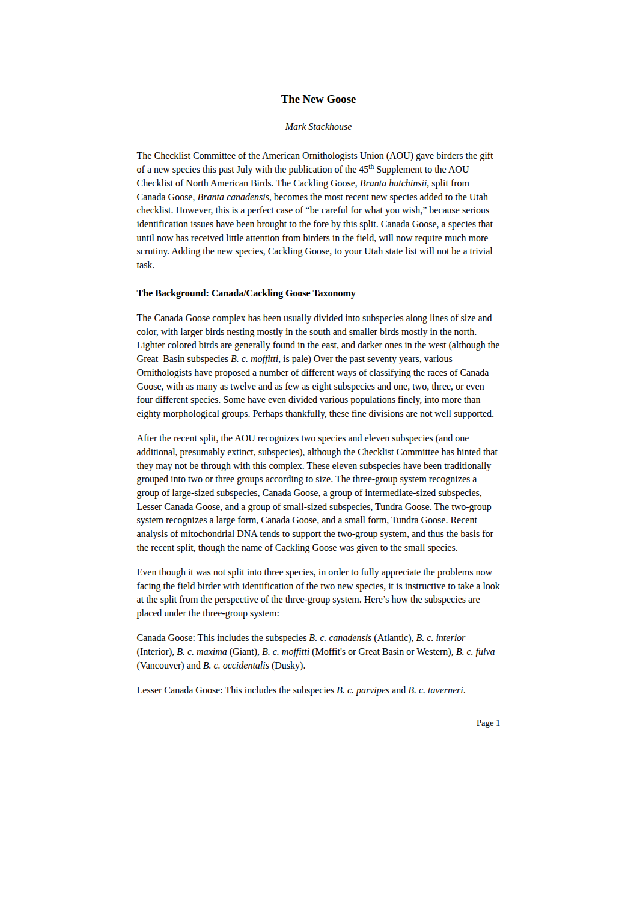The New Goose
Mark Stackhouse
The Checklist Committee of the American Ornithologists Union (AOU) gave birders the gift of a new species this past July with the publication of the 45th Supplement to the AOU Checklist of North American Birds. The Cackling Goose, Branta hutchinsii, split from Canada Goose, Branta canadensis, becomes the most recent new species added to the Utah checklist. However, this is a perfect case of “be careful for what you wish,” because serious identification issues have been brought to the fore by this split. Canada Goose, a species that until now has received little attention from birders in the field, will now require much more scrutiny. Adding the new species, Cackling Goose, to your Utah state list will not be a trivial task.
The Background: Canada/Cackling Goose Taxonomy
The Canada Goose complex has been usually divided into subspecies along lines of size and color, with larger birds nesting mostly in the south and smaller birds mostly in the north. Lighter colored birds are generally found in the east, and darker ones in the west (although the Great Basin subspecies B. c. moffitti, is pale) Over the past seventy years, various Ornithologists have proposed a number of different ways of classifying the races of Canada Goose, with as many as twelve and as few as eight subspecies and one, two, three, or even four different species. Some have even divided various populations finely, into more than eighty morphological groups. Perhaps thankfully, these fine divisions are not well supported.
After the recent split, the AOU recognizes two species and eleven subspecies (and one additional, presumably extinct, subspecies), although the Checklist Committee has hinted that they may not be through with this complex. These eleven subspecies have been traditionally grouped into two or three groups according to size. The three-group system recognizes a group of large-sized subspecies, Canada Goose, a group of intermediate-sized subspecies, Lesser Canada Goose, and a group of small-sized subspecies, Tundra Goose. The two-group system recognizes a large form, Canada Goose, and a small form, Tundra Goose. Recent analysis of mitochondrial DNA tends to support the two-group system, and thus the basis for the recent split, though the name of Cackling Goose was given to the small species.
Even though it was not split into three species, in order to fully appreciate the problems now facing the field birder with identification of the two new species, it is instructive to take a look at the split from the perspective of the three-group system. Here’s how the subspecies are placed under the three-group system:
Canada Goose: This includes the subspecies B. c. canadensis (Atlantic), B. c. interior (Interior), B. c. maxima (Giant), B. c. moffitti (Moffit's or Great Basin or Western), B. c. fulva (Vancouver) and B. c. occidentalis (Dusky).
Lesser Canada Goose: This includes the subspecies B. c. parvipes and B. c. taverneri.
Page 1